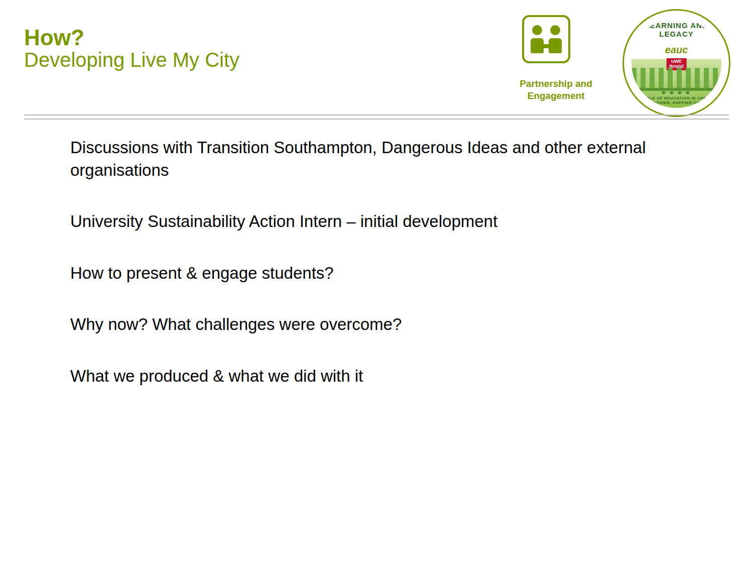How?
Developing Live My City
Partnership and Engagement
LEARNING AND LEGACY
eauc
UWE
Bristol
⚭⚭⚭⚭
THE ROLE OF EDUCATION IN CREATING HEALTHIER, HAPPIER CITIES
Discussions with Transition Southampton, Dangerous Ideas and other external organisations
University Sustainability Action Intern – initial development
How to present & engage students?
Why now? What challenges were overcome?
What we produced & what we did with it